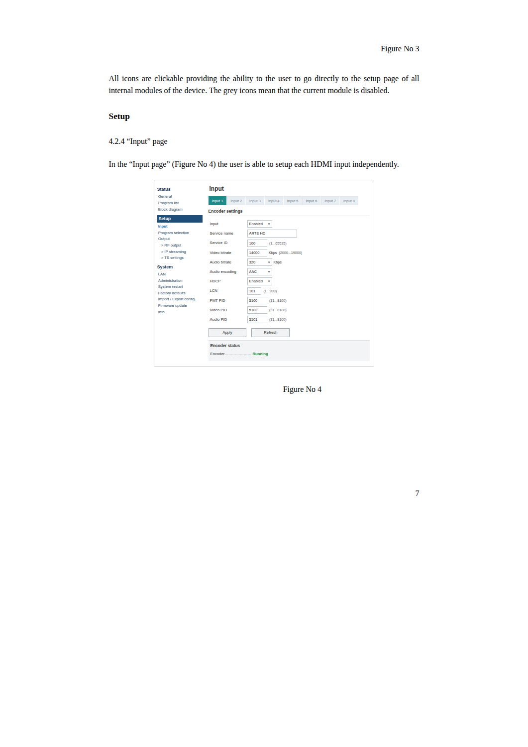Figure No 3
All icons are clickable providing the ability to the user to go directly to the setup page of all internal modules of the device. The grey icons mean that the current module is disabled.
Setup
4.2.4 “Input” page
In the “Input page” (Figure No 4) the user is able to setup each HDMI input independently.
Status
General
Program list
Block diagram
Setup
Input
Program selection
Output
> RF output
> IP streaming
> TS settings
System
LAN
Administration
System restart
Factory defaults
Import / Export config.
Firmware update
Info
Input
Input 1
Input 2
Input 3
Input 4
Input 5
Input 6
Input 7
Input 8
Encoder settings
| Input | Enabled ▼ |
| Service name | ARTE HD |
| Service ID | 100 (1...65535) |
| Video bitrate | 14000 Kbps (2000...19000) |
| Audio bitrate | 320 ▼ Kbps |
| Audio encoding | AAC ▼ |
| HDCP | Enabled ▼ |
| LCN | 101 (1...999) |
| PMT PID | 5100 (31...8100) |
| Video PID | 5102 (31...8100) |
| Audio PID | 5101 (31...8100) |
Apply
Refresh
Encoder status
Encoder………………… Running
Figure No 4
7